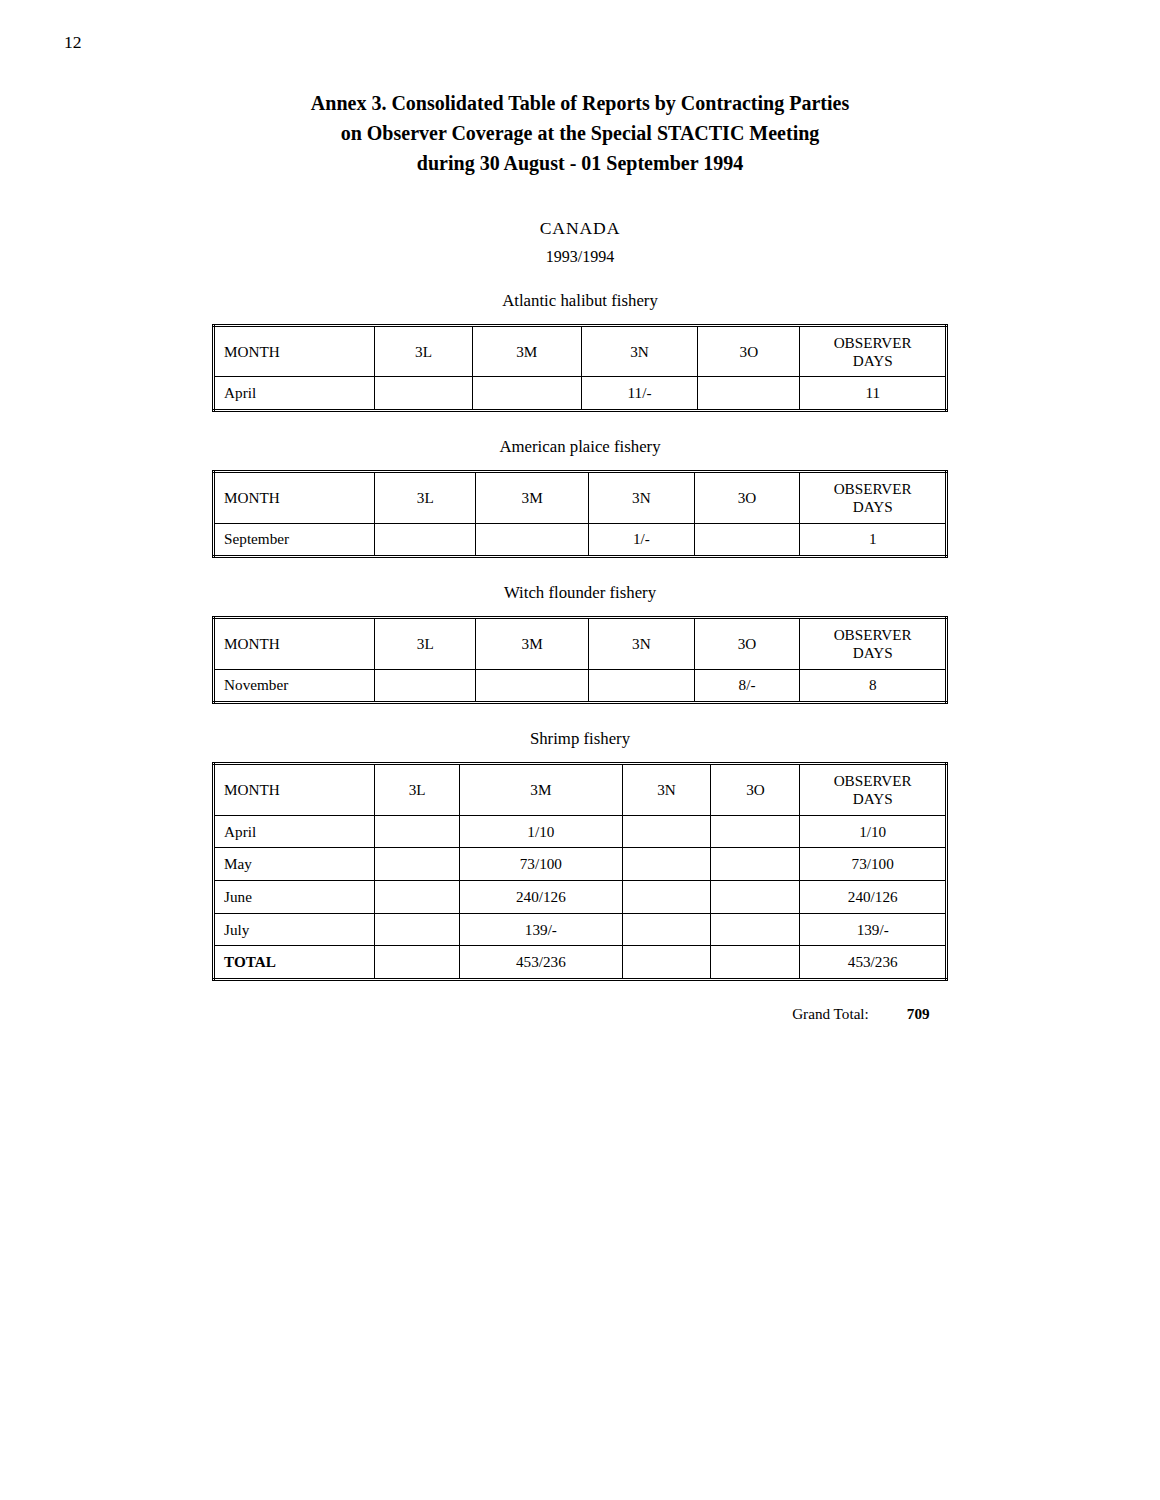12
Annex 3. Consolidated Table of Reports by Contracting Parties
on Observer Coverage at the Special STACTIC Meeting
during 30 August - 01 September 1994
CANADA
1993/1994
Atlantic halibut fishery
| MONTH | 3L | 3M | 3N | 3O | OBSERVER DAYS |
| --- | --- | --- | --- | --- | --- |
| April | | | 11/- | | 11 |
American plaice fishery
| MONTH | 3L | 3M | 3N | 3O | OBSERVER DAYS |
| --- | --- | --- | --- | --- | --- |
| September | | | 1/- | | 1 |
Witch flounder fishery
| MONTH | 3L | 3M | 3N | 3O | OBSERVER DAYS |
| --- | --- | --- | --- | --- | --- |
| November | | | | 8/- | 8 |
Shrimp fishery
| MONTH | 3L | 3M | 3N | 3O | OBSERVER DAYS |
| --- | --- | --- | --- | --- | --- |
| April | | 1/10 | | | 1/10 |
| May | | 73/100 | | | 73/100 |
| June | | 240/126 | | | 240/126 |
| July | | 139/- | | | 139/- |
| TOTAL | | 453/236 | | | 453/236 |
Grand Total: 709